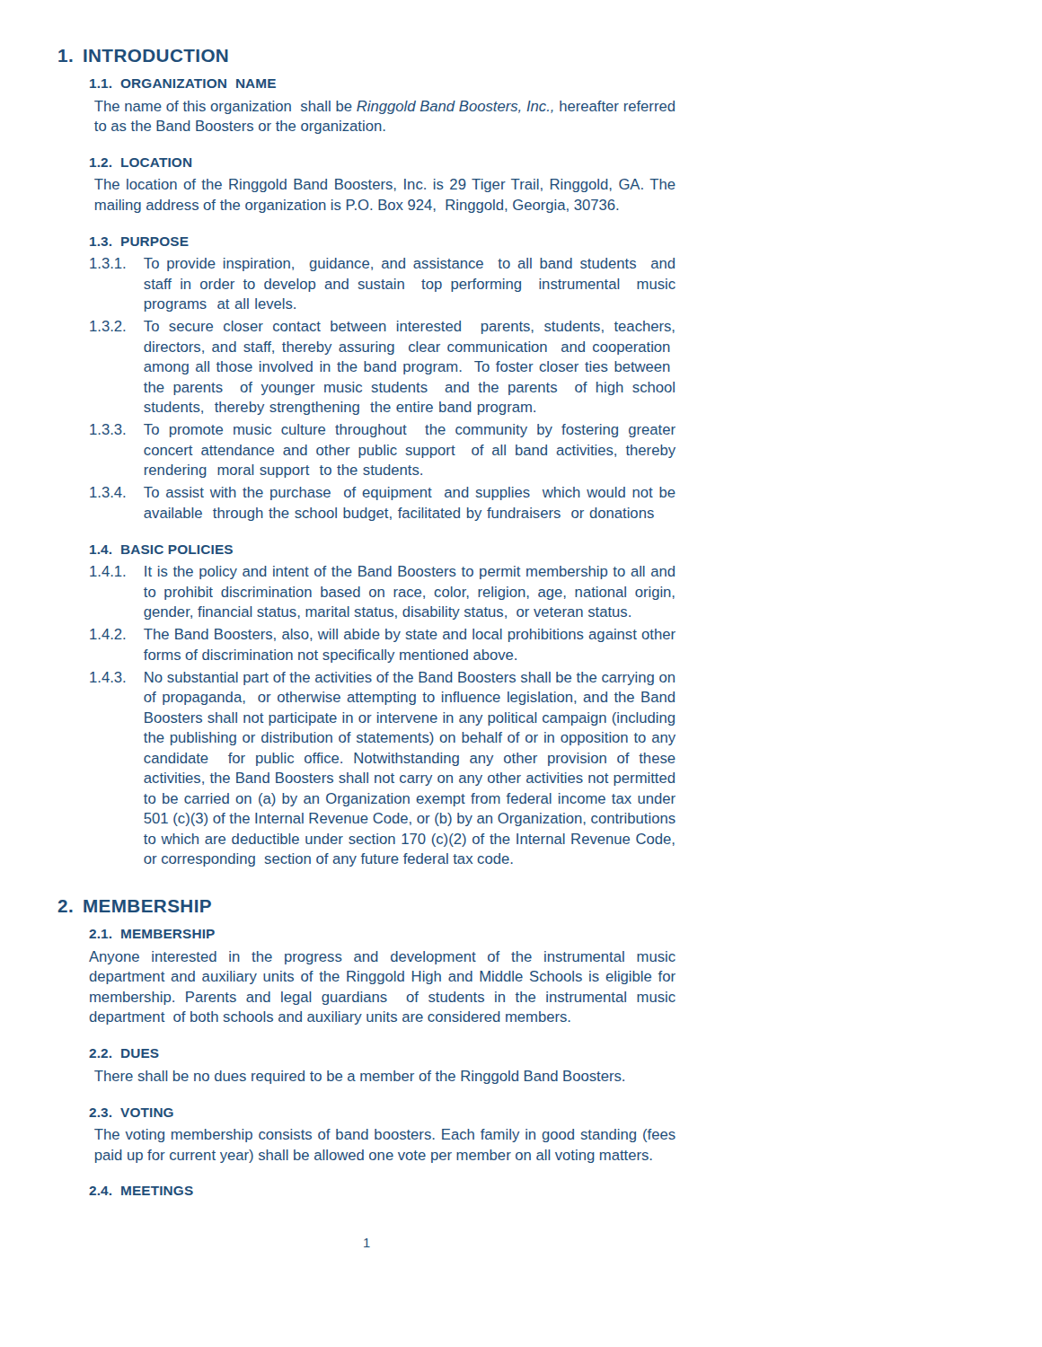1. INTRODUCTION
1.1. ORGANIZATION NAME
The name of this organization shall be Ringgold Band Boosters, Inc., hereafter referred to as the Band Boosters or the organization.
1.2. LOCATION
The location of the Ringgold Band Boosters, Inc. is 29 Tiger Trail, Ringgold, GA. The mailing address of the organization is P.O. Box 924, Ringgold, Georgia, 30736.
1.3. PURPOSE
1.3.1. To provide inspiration, guidance, and assistance to all band students and staff in order to develop and sustain top performing instrumental music programs at all levels.
1.3.2. To secure closer contact between interested parents, students, teachers, directors, and staff, thereby assuring clear communication and cooperation among all those involved in the band program. To foster closer ties between the parents of younger music students and the parents of high school students, thereby strengthening the entire band program.
1.3.3. To promote music culture throughout the community by fostering greater concert attendance and other public support of all band activities, thereby rendering moral support to the students.
1.3.4. To assist with the purchase of equipment and supplies which would not be available through the school budget, facilitated by fundraisers or donations
1.4. BASIC POLICIES
1.4.1. It is the policy and intent of the Band Boosters to permit membership to all and to prohibit discrimination based on race, color, religion, age, national origin, gender, financial status, marital status, disability status, or veteran status.
1.4.2. The Band Boosters, also, will abide by state and local prohibitions against other forms of discrimination not specifically mentioned above.
1.4.3. No substantial part of the activities of the Band Boosters shall be the carrying on of propaganda, or otherwise attempting to influence legislation, and the Band Boosters shall not participate in or intervene in any political campaign (including the publishing or distribution of statements) on behalf of or in opposition to any candidate for public office. Notwithstanding any other provision of these activities, the Band Boosters shall not carry on any other activities not permitted to be carried on (a) by an Organization exempt from federal income tax under 501 (c)(3) of the Internal Revenue Code, or (b) by an Organization, contributions to which are deductible under section 170 (c)(2) of the Internal Revenue Code, or corresponding section of any future federal tax code.
2. MEMBERSHIP
2.1. MEMBERSHIP
Anyone interested in the progress and development of the instrumental music department and auxiliary units of the Ringgold High and Middle Schools is eligible for membership. Parents and legal guardians of students in the instrumental music department of both schools and auxiliary units are considered members.
2.2. DUES
There shall be no dues required to be a member of the Ringgold Band Boosters.
2.3. VOTING
The voting membership consists of band boosters. Each family in good standing (fees paid up for current year) shall be allowed one vote per member on all voting matters.
2.4. MEETINGS
1